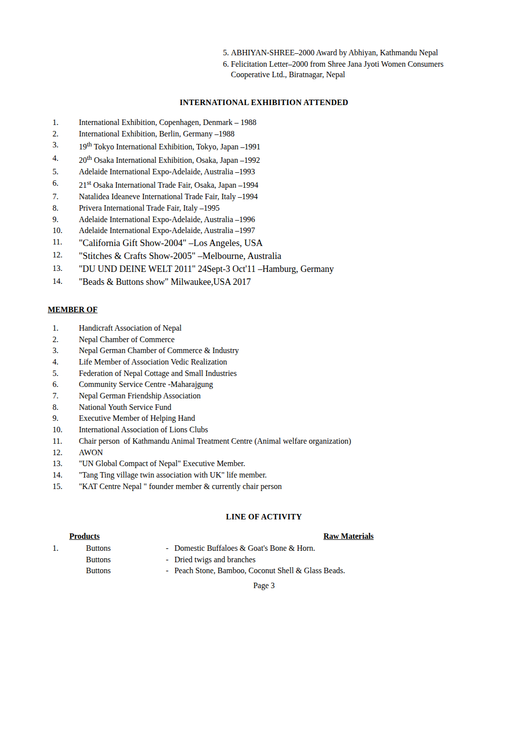ABHIYAN-SHREE–2000 Award by Abhiyan, Kathmandu Nepal
Felicitation Letter–2000 from Shree Jana Jyoti Women Consumers Cooperative Ltd., Biratnagar, Nepal
INTERNATIONAL EXHIBITION ATTENDED
| 1. | International Exhibition, Copenhagen, Denmark – 1988 |
| 2. | International Exhibition, Berlin, Germany –1988 |
| 3. | 19 th Tokyo International Exhibition, Tokyo, Japan –1991 |
| 4. | 20 th Osaka International Exhibition, Osaka, Japan –1992 |
| 5. | Adelaide International Expo-Adelaide, Australia –1993 |
| 6. | 21 st Osaka International Trade Fair, Osaka, Japan –1994 |
| 7. | Natalidea Ideaneve International Trade Fair, Italy –1994 |
| 8. | Privera International Trade Fair, Italy –1995 |
| 9. | Adelaide International Expo-Adelaide, Australia –1996 |
| 10. | Adelaide International Expo-Adelaide, Australia –1997 |
| 11. | "California Gift Show-2004" –Los Angeles, USA |
| 12. | "Stitches & Crafts Show-2005" –Melbourne, Australia |
| 13. | "DU UND DEINE WELT 2011" 24Sept-3 Oct'11 –Hamburg, Germany |
| 14. | "Beads & Buttons show" Milwaukee,USA 2017 |
MEMBER OF
| 1. | Handicraft Association of Nepal |
| 2. | Nepal Chamber of Commerce |
| 3. | Nepal German Chamber of Commerce & Industry |
| 4. | Life Member of Association Vedic Realization |
| 5. | Federation of Nepal Cottage and Small Industries |
| 6. | Community Service Centre -Maharajgung |
| 7. | Nepal German Friendship Association |
| 8. | National Youth Service Fund |
| 9. | Executive Member of Helping Hand |
| 10. | International Association of Lions Clubs |
| 11. | Chair person of Kathmandu Animal Treatment Centre (Animal welfare organization) |
| 12. | AWON |
| 13. | "UN Global Compact of Nepal" Executive Member. |
| 14. | "Tang Ting village twin association with UK" life member. |
| 15. | "KAT Centre Nepal " founder member & currently chair person |
LINE OF ACTIVITY
| Products | Raw Materials |
| --- | --- |
| 1. | Buttons | - | Domestic Buffaloes & Goat's Bone & Horn. |
| | Buttons | - | Dried twigs and branches |
| | Buttons | - | Peach Stone, Bamboo, Coconut Shell & Glass Beads. |
Page 3